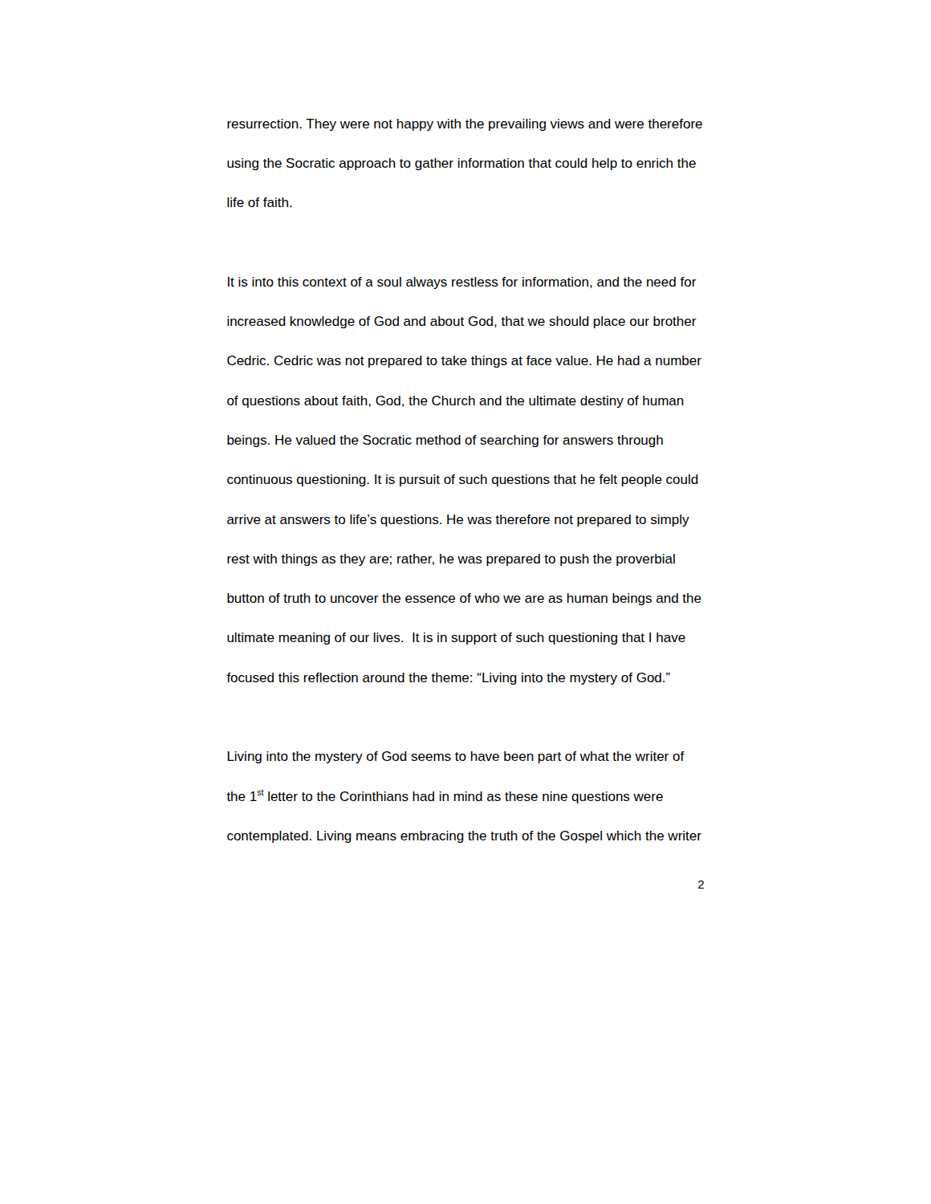resurrection. They were not happy with the prevailing views and were therefore using the Socratic approach to gather information that could help to enrich the life of faith.
It is into this context of a soul always restless for information, and the need for increased knowledge of God and about God, that we should place our brother Cedric. Cedric was not prepared to take things at face value. He had a number of questions about faith, God, the Church and the ultimate destiny of human beings. He valued the Socratic method of searching for answers through continuous questioning. It is pursuit of such questions that he felt people could arrive at answers to life’s questions. He was therefore not prepared to simply rest with things as they are; rather, he was prepared to push the proverbial button of truth to uncover the essence of who we are as human beings and the ultimate meaning of our lives. It is in support of such questioning that I have focused this reflection around the theme: “Living into the mystery of God.”
Living into the mystery of God seems to have been part of what the writer of the 1st letter to the Corinthians had in mind as these nine questions were contemplated. Living means embracing the truth of the Gospel which the writer
2